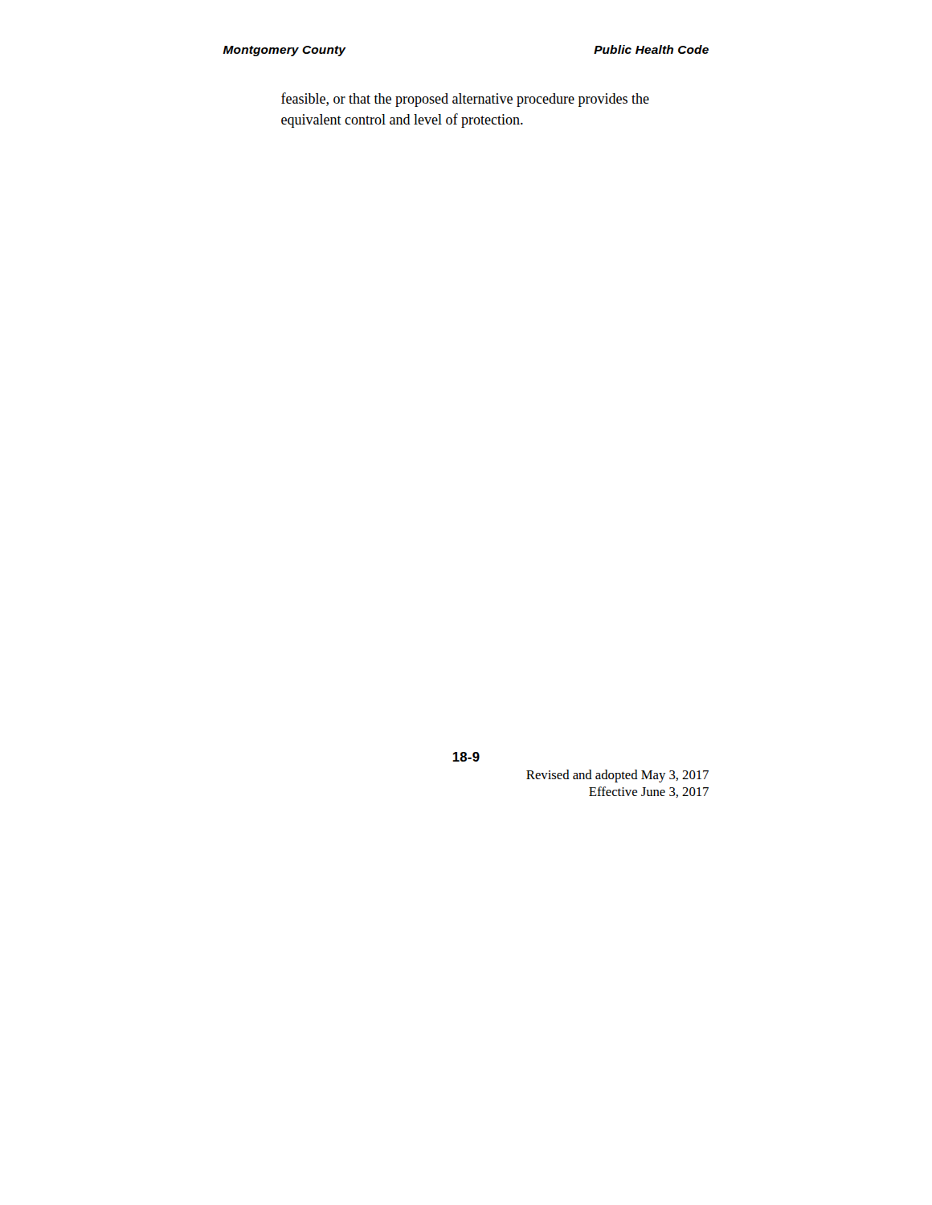Montgomery County
Public Health Code
feasible, or that the proposed alternative procedure provides the equivalent control and level of protection.
18-9
Revised and adopted May 3, 2017
Effective June 3, 2017